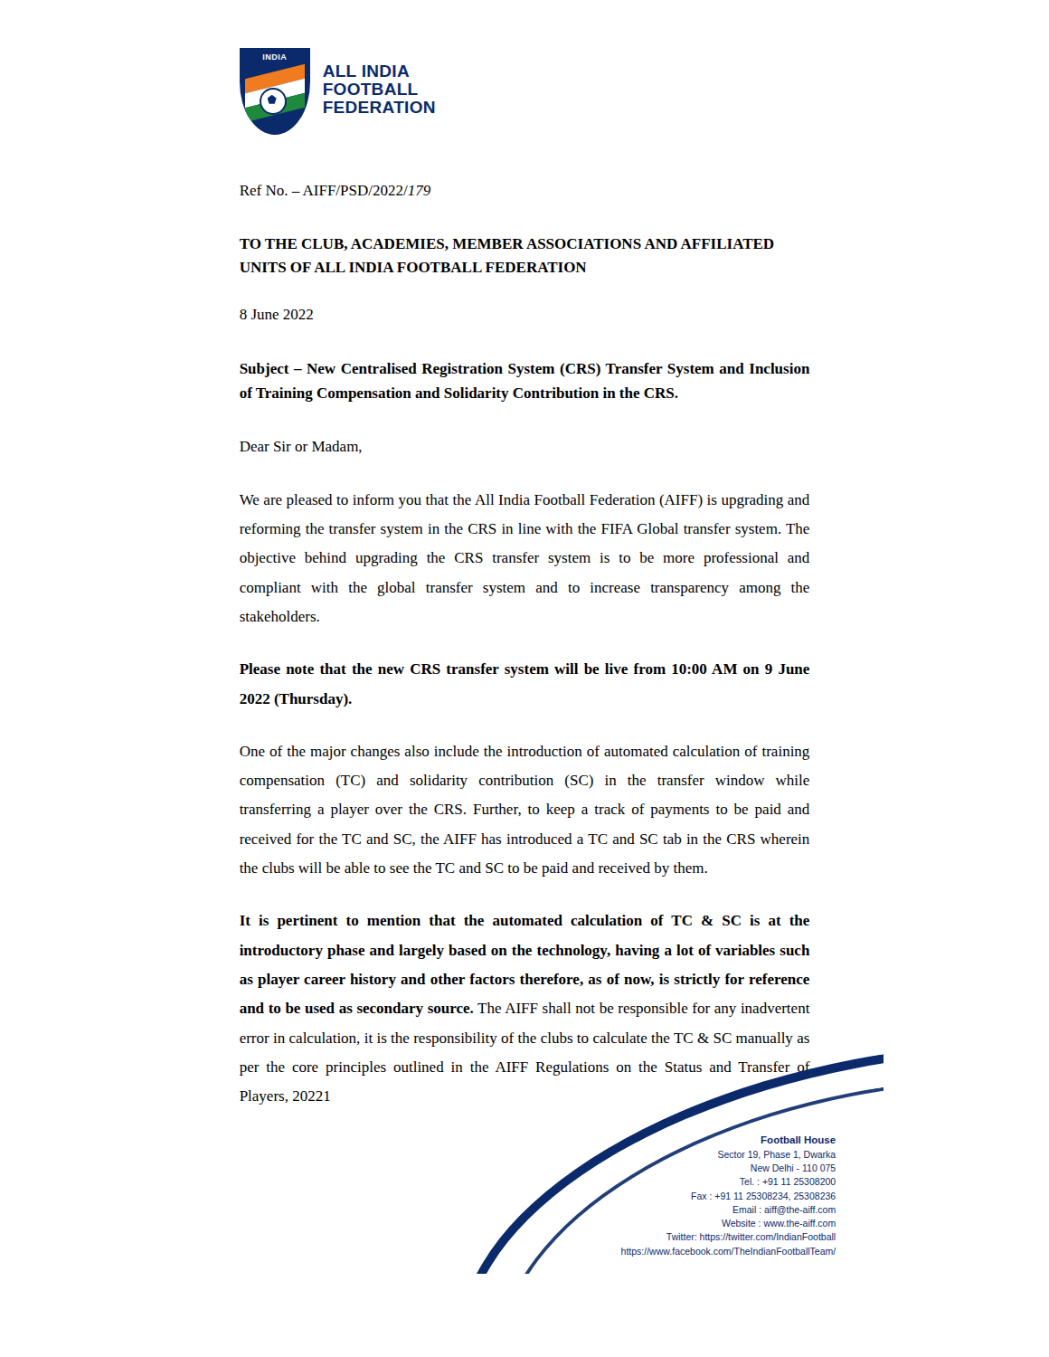INDIA
ALL INDIA FOOTBALL FEDERATION
Ref No. – AIFF/PSD/2022/179
TO THE CLUB, ACADEMIES, MEMBER ASSOCIATIONS AND AFFILIATED UNITS OF ALL INDIA FOOTBALL FEDERATION
8 June 2022
Subject – New Centralised Registration System (CRS) Transfer System and Inclusion of Training Compensation and Solidarity Contribution in the CRS.
Dear Sir or Madam,
We are pleased to inform you that the All India Football Federation (AIFF) is upgrading and reforming the transfer system in the CRS in line with the FIFA Global transfer system. The objective behind upgrading the CRS transfer system is to be more professional and compliant with the global transfer system and to increase transparency among the stakeholders.
Please note that the new CRS transfer system will be live from 10:00 AM on 9 June 2022 (Thursday).
One of the major changes also include the introduction of automated calculation of training compensation (TC) and solidarity contribution (SC) in the transfer window while transferring a player over the CRS. Further, to keep a track of payments to be paid and received for the TC and SC, the AIFF has introduced a TC and SC tab in the CRS wherein the clubs will be able to see the TC and SC to be paid and received by them.
It is pertinent to mention that the automated calculation of TC & SC is at the introductory phase and largely based on the technology, having a lot of variables such as player career history and other factors therefore, as of now, is strictly for reference and to be used as secondary source. The AIFF shall not be responsible for any inadvertent error in calculation, it is the responsibility of the clubs to calculate the TC & SC manually as per the core principles outlined in the AIFF Regulations on the Status and Transfer of Players, 20221
Football House
Sector 19, Phase 1, Dwarka
New Delhi - 110 075
Tel. : +91 11 25308200
Fax : +91 11 25308234, 25308236
Email : aiff@the-aiff.com
Website : www.the-aiff.com
Twitter: https://twitter.com/IndianFootball
https://www.facebook.com/TheIndianFootballTeam/